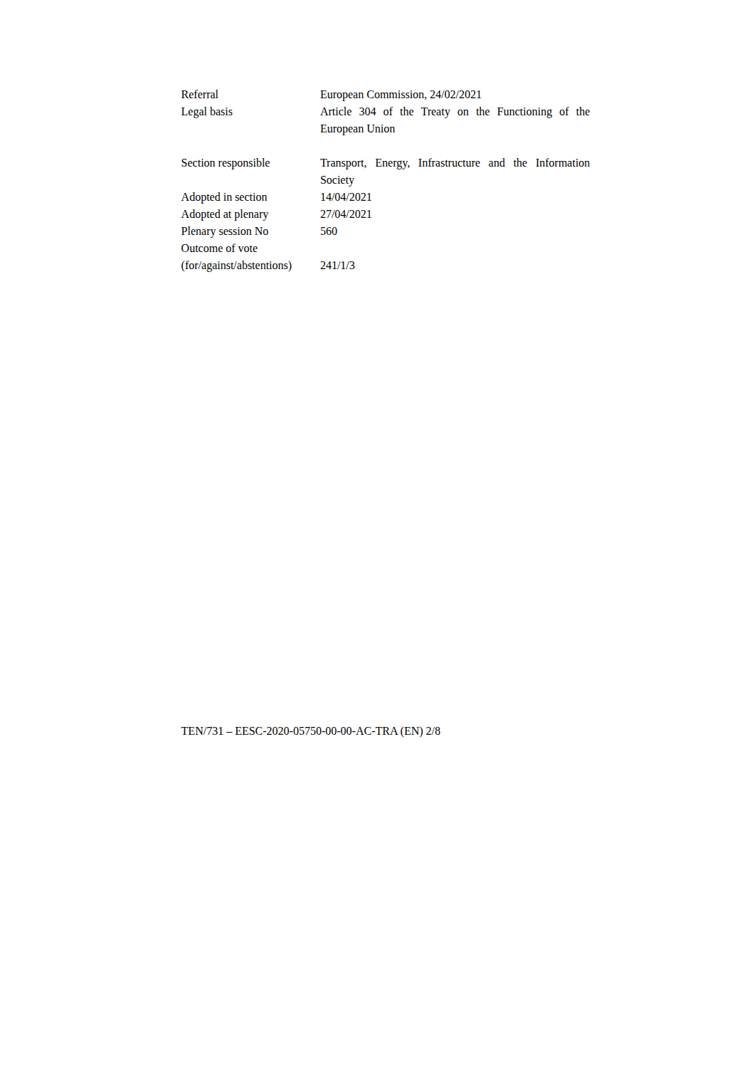| Referral | European Commission, 24/02/2021 |
| Legal basis | Article 304 of the Treaty on the Functioning of the European Union |
| Section responsible | Transport, Energy, Infrastructure and the Information Society |
| Adopted in section | 14/04/2021 |
| Adopted at plenary | 27/04/2021 |
| Plenary session No | 560 |
| Outcome of vote | |
| (for/against/abstentions) | 241/1/3 |
TEN/731 – EESC-2020-05750-00-00-AC-TRA (EN) 2/8